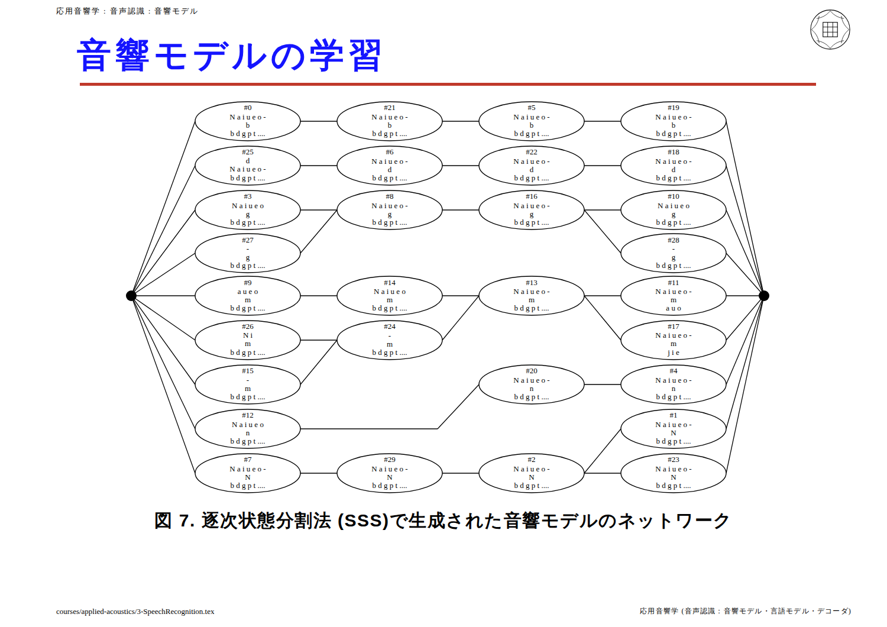応用音響学 : 音声認識 : 音響モデル
音響モデルの学習
#0 N a i u e o - b b d g p t .... #25 d N a i u e o - b d g p t .... #3 N a i u e o g b d g p t .... #27 - g b d g p t .... #9 a u e o m b d g p t .... #26 N i m b d g p t .... #15 - m b d g p t .... #12 N a i u e o n b d g p t .... #7 N a i u e o - N b d g p t .... #21 N a i u e o - b b d g p t .... #6 N a i u e o - d b d g p t .... #8 N a i u e o - g b d g p t .... #14 N a i u e o m b d g p t .... #24 - m b d g p t .... #29 N a i u e o - N b d g p t .... #5 N a i u e o - b b d g p t .... #22 N a i u e o - d b d g p t .... #16 N a i u e o - g b d g p t .... #13 N a i u e o - m b d g p t .... #20 N a i u e o - n b d g p t .... #2 N a i u e o - N b d g p t .... #19 N a i u e o - b b d g p t .... #18 N a i u e o - d b d g p t .... #10 N a i u e o g b d g p t .... #28 - g b d g p t .... #11 N a i u e o - m a u o #17 N a i u e o - m j i e #4 N a i u e o - n b d g p t .... #1 N a i u e o - N b d g p t .... #23 N a i u e o - N b d g p t ....
図 7. 逐次状態分割法 (SSS)で生成された音響モデルのネットワーク
courses/applied-acoustics/3-SpeechRecognition.tex
応用音響学 (音声認識：音響モデル・言語モデル・デコーダ)